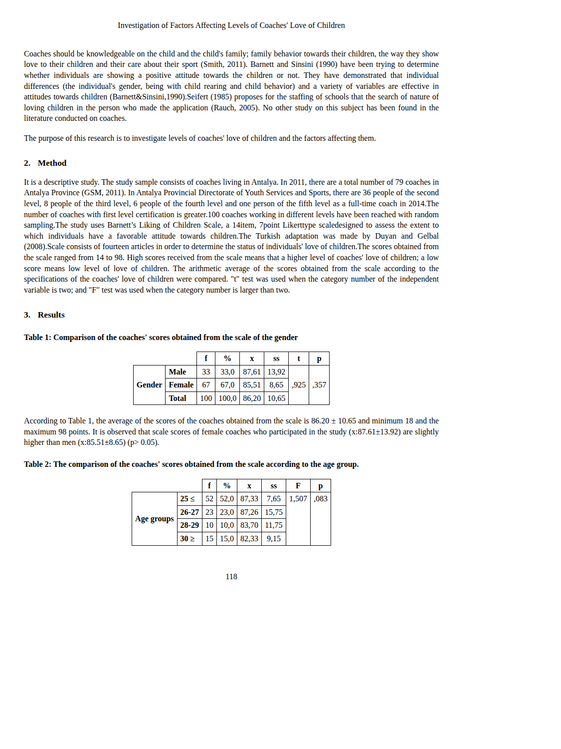Investigation of Factors Affecting Levels of Coaches' Love of Children
Coaches should be knowledgeable on the child and the child's family; family behavior towards their children, the way they show love to their children and their care about their sport (Smith, 2011). Barnett and Sinsini (1990) have been trying to determine whether individuals are showing a positive attitude towards the children or not. They have demonstrated that individual differences (the individual's gender, being with child rearing and child behavior) and a variety of variables are effective in attitudes towards children (Barnett&Sinsini,1990).Seifert (1985) proposes for the staffing of schools that the search of nature of loving children in the person who made the application (Rauch, 2005). No other study on this subject has been found in the literature conducted on coaches.
The purpose of this research is to investigate levels of coaches' love of children and the factors affecting them.
2. Method
It is a descriptive study. The study sample consists of coaches living in Antalya. In 2011, there are a total number of 79 coaches in Antalya Province (GSM, 2011). In Antalya Provincial Directorate of Youth Services and Sports, there are 36 people of the second level, 8 people of the third level, 6 people of the fourth level and one person of the fifth level as a full-time coach in 2014.The number of coaches with first level certification is greater.100 coaches working in different levels have been reached with random sampling.The study uses Barnett’s Liking of Children Scale, a 14item, 7point Likerttype scaledesigned to assess the extent to which individuals have a favorable attitude towards children.The Turkish adaptation was made by Duyan and Gelbal (2008).Scale consists of fourteen articles in order to determine the status of individuals' love of children.The scores obtained from the scale ranged from 14 to 98. High scores received from the scale means that a higher level of coaches' love of children; a low score means low level of love of children. The arithmetic average of the scores obtained from the scale according to the specifications of the coaches' love of children were compared. "t" test was used when the category number of the independent variable is two; and "F" test was used when the category number is larger than two.
3. Results
Table 1: Comparison of the coaches' scores obtained from the scale of the gender
| | | f | % | x | ss | t | p |
| Gender | Male | 33 | 33,0 | 87,61 | 13,92 | | |
| Female | 67 | 67,0 | 85,51 | 8,65 | ,925 | ,357 |
| Total | 100 | 100,0 | 86,20 | 10,65 | | |
According to Table 1, the average of the scores of the coaches obtained from the scale is 86.20 ± 10.65 and minimum 18 and the maximum 98 points. It is observed that scale scores of female coaches who participated in the study (x:87.61±13.92) are slightly higher than men (x:85.51±8.65) (p> 0.05).
Table 2: The comparison of the coaches' scores obtained from the scale according to the age group.
| | | f | % | x | ss | F | p |
| Age groups | 25 ≤ | 52 | 52,0 | 87,33 | 7,65 | 1,507 | ,083 |
| 26-27 | 23 | 23,0 | 87,26 | 15,75 | | |
| 28-29 | 10 | 10,0 | 83,70 | 11,75 | | |
| 30 ≥ | 15 | 15,0 | 82,33 | 9,15 | | |
118